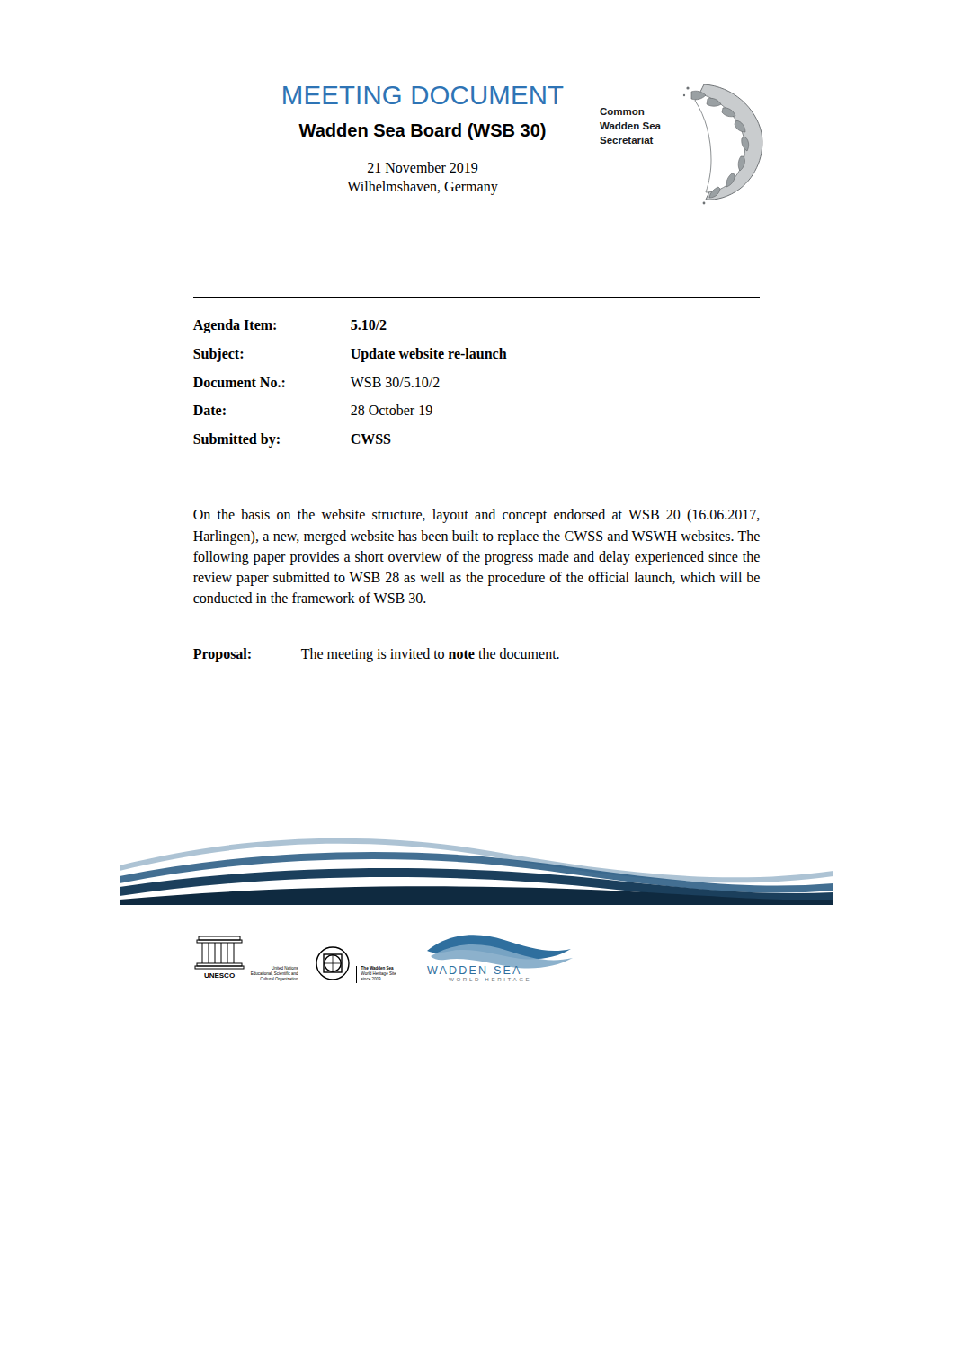MEETING DOCUMENT
Wadden Sea Board (WSB 30)
21 November 2019
Wilhelmshaven, Germany
Common Wadden Sea Secretariat
| Agenda Item: | 5.10/2 |
| Subject: | Update website re-launch |
| Document No.: | WSB 30/5.10/2 |
| Date: | 28 October 19 |
| Submitted by: | CWSS |
On the basis on the website structure, layout and concept endorsed at WSB 20 (16.06.2017, Harlingen), a new, merged website has been built to replace the CWSS and WSWH websites. The following paper provides a short overview of the progress made and delay experienced since the review paper submitted to WSB 28 as well as the procedure of the official launch, which will be conducted in the framework of WSB 30.
Proposal: The meeting is invited to note the document.
UNESCO
United Nations
Educational, Scientific and
Cultural Organization
The Wadden Sea
World Heritage Site
since 2009
WADDEN SEA WORLD HERITAGE